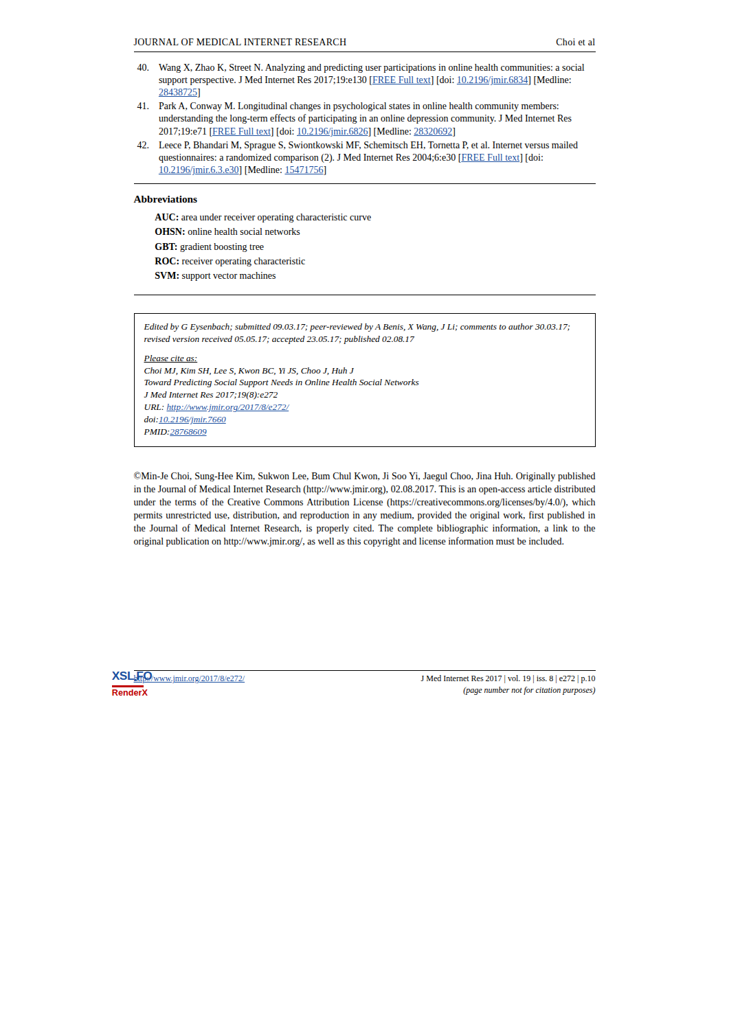Journal of Medical Internet Research Choi et al
40. Wang X, Zhao K, Street N. Analyzing and predicting user participations in online health communities: a social support perspective. J Med Internet Res 2017;19:e130 [FREE Full text] [doi: 10.2196/jmir.6834] [Medline: 28438725]
41. Park A, Conway M. Longitudinal changes in psychological states in online health community members: understanding the long-term effects of participating in an online depression community. J Med Internet Res 2017;19:e71 [FREE Full text] [doi: 10.2196/jmir.6826] [Medline: 28320692]
42. Leece P, Bhandari M, Sprague S, Swiontkowski MF, Schemitsch EH, Tornetta P, et al. Internet versus mailed questionnaires: a randomized comparison (2). J Med Internet Res 2004;6:e30 [FREE Full text] [doi: 10.2196/jmir.6.3.e30] [Medline: 15471756]
Abbreviations
AUC: area under receiver operating characteristic curve
OHSN: online health social networks
GBT: gradient boosting tree
ROC: receiver operating characteristic
SVM: support vector machines
Edited by G Eysenbach; submitted 09.03.17; peer-reviewed by A Benis, X Wang, J Li; comments to author 30.03.17; revised version received 05.05.17; accepted 23.05.17; published 02.08.17
Please cite as:
Choi MJ, Kim SH, Lee S, Kwon BC, Yi JS, Choo J, Huh J
Toward Predicting Social Support Needs in Online Health Social Networks
J Med Internet Res 2017;19(8):e272
URL: http://www.jmir.org/2017/8/e272/
doi:10.2196/jmir.7660
PMID:28768609
©Min-Je Choi, Sung-Hee Kim, Sukwon Lee, Bum Chul Kwon, Ji Soo Yi, Jaegul Choo, Jina Huh. Originally published in the Journal of Medical Internet Research (http://www.jmir.org), 02.08.2017. This is an open-access article distributed under the terms of the Creative Commons Attribution License (https://creativecommons.org/licenses/by/4.0/), which permits unrestricted use, distribution, and reproduction in any medium, provided the original work, first published in the Journal of Medical Internet Research, is properly cited. The complete bibliographic information, a link to the original publication on http://www.jmir.org/, as well as this copyright and license information must be included.
XSL•FO
RenderX
http://www.jmir.org/2017/8/e272/
J Med Internet Res 2017 | vol. 19 | iss. 8 | e272 | p.10
(page number not for citation purposes)